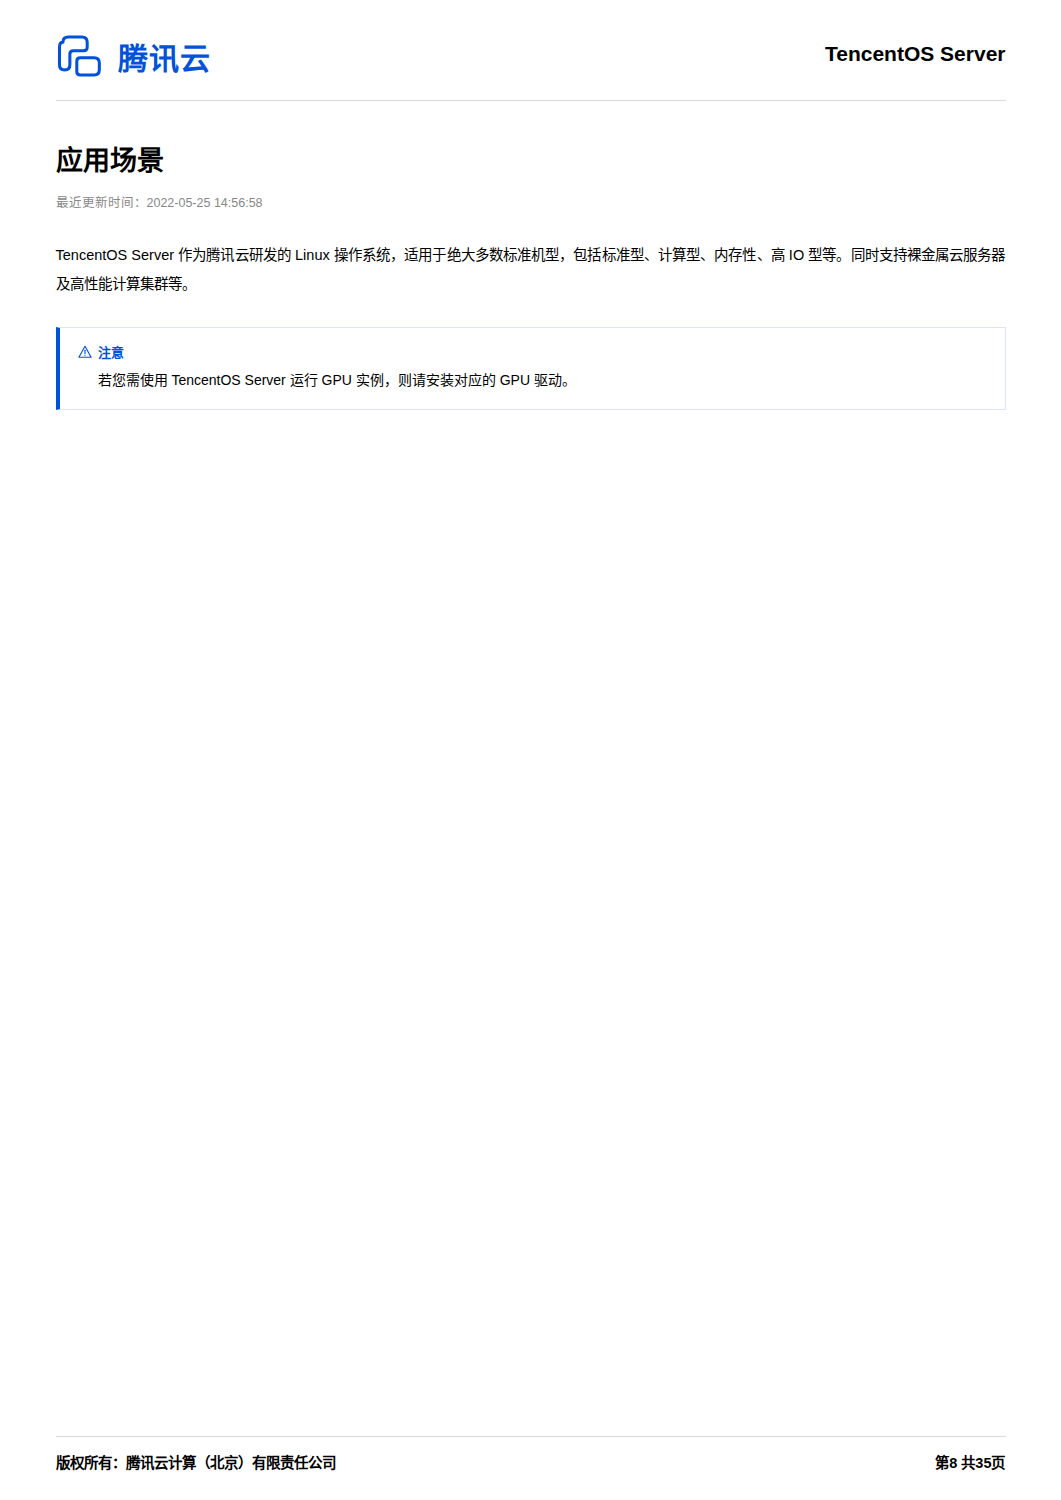腾讯云
TencentOS Server
应用场景
最近更新时间：2022-05-25 14:56:58
TencentOS Server 作为腾讯云研发的 Linux 操作系统，适用于绝大多数标准机型，包括标准型、计算型、内存性、高 IO 型等。同时支持裸金属云服务器及高性能计算集群等。
注意
若您需使用 TencentOS Server 运行 GPU 实例，则请安装对应的 GPU 驱动。
版权所有：腾讯云计算（北京）有限责任公司
第8 共35页